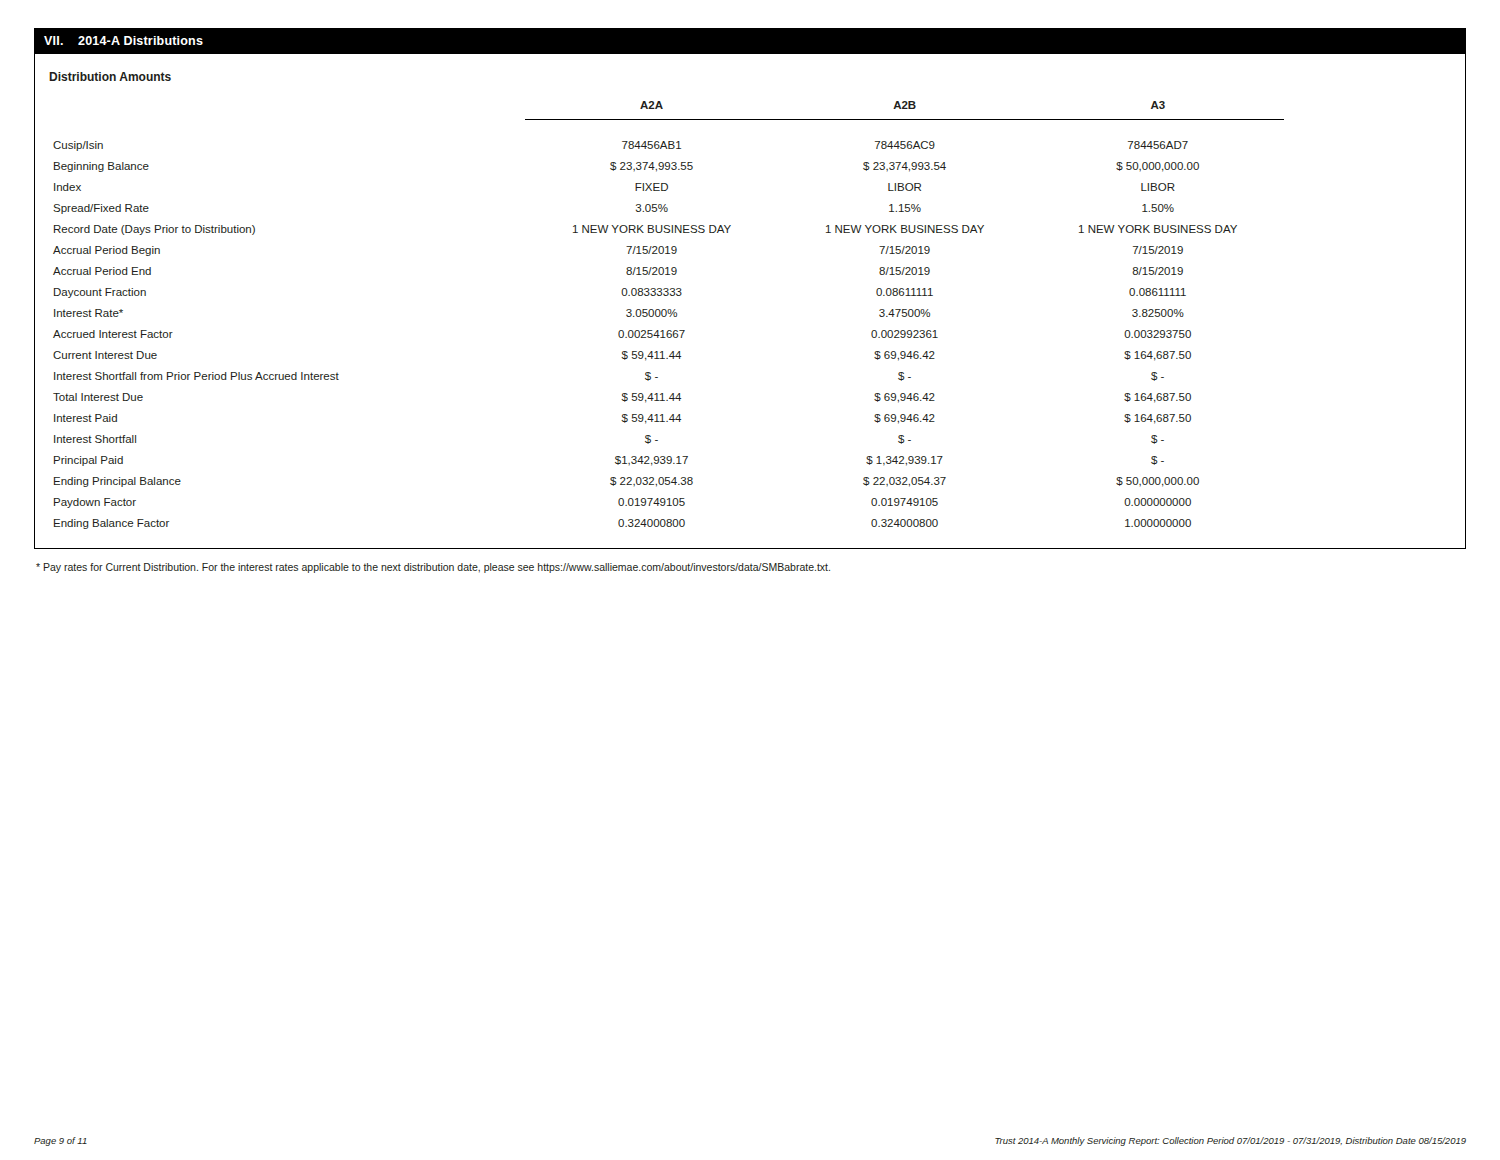VII. 2014-A Distributions
Distribution Amounts
| | A2A | A2B | A3 | |
| --- | --- | --- | --- | --- |
| Cusip/Isin | 784456AB1 | 784456AC9 | 784456AD7 | |
| Beginning Balance | $ 23,374,993.55 | $ 23,374,993.54 | $ 50,000,000.00 | |
| Index | FIXED | LIBOR | LIBOR | |
| Spread/Fixed Rate | 3.05% | 1.15% | 1.50% | |
| Record Date (Days Prior to Distribution) | 1 NEW YORK BUSINESS DAY | 1 NEW YORK BUSINESS DAY | 1 NEW YORK BUSINESS DAY | |
| Accrual Period Begin | 7/15/2019 | 7/15/2019 | 7/15/2019 | |
| Accrual Period End | 8/15/2019 | 8/15/2019 | 8/15/2019 | |
| Daycount Fraction | 0.08333333 | 0.08611111 | 0.08611111 | |
| Interest Rate* | 3.05000% | 3.47500% | 3.82500% | |
| Accrued Interest Factor | 0.002541667 | 0.002992361 | 0.003293750 | |
| Current Interest Due | $ 59,411.44 | $ 69,946.42 | $ 164,687.50 | |
| Interest Shortfall from Prior Period Plus Accrued Interest | $ - | $ - | $ - | |
| Total Interest Due | $ 59,411.44 | $ 69,946.42 | $ 164,687.50 | |
| Interest Paid | $ 59,411.44 | $ 69,946.42 | $ 164,687.50 | |
| Interest Shortfall | $ - | $ - | $ - | |
| Principal Paid | $1,342,939.17 | $ 1,342,939.17 | $ - | |
| Ending Principal Balance | $ 22,032,054.38 | $ 22,032,054.37 | $ 50,000,000.00 | |
| Paydown Factor | 0.019749105 | 0.019749105 | 0.000000000 | |
| Ending Balance Factor | 0.324000800 | 0.324000800 | 1.000000000 | |
* Pay rates for Current Distribution. For the interest rates applicable to the next distribution date, please see https://www.salliemae.com/about/investors/data/SMBabrate.txt.
Page 9 of 11
Trust 2014-A Monthly Servicing Report: Collection Period 07/01/2019 - 07/31/2019, Distribution Date 08/15/2019